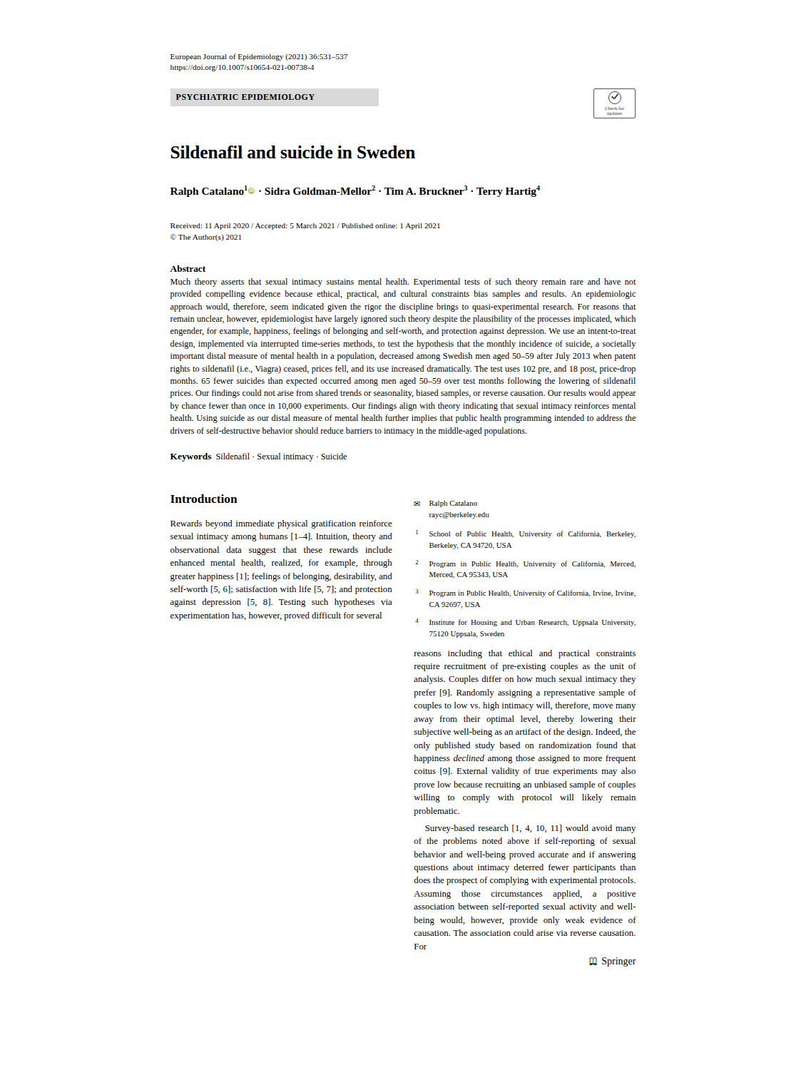European Journal of Epidemiology (2021) 36:531–537
https://doi.org/10.1007/s10654-021-00738-4
PSYCHIATRIC EPIDEMIOLOGY
Check for
updates
Sildenafil and suicide in Sweden
Ralph Catalano1 · Sidra Goldman-Mellor2 · Tim A. Bruckner3 · Terry Hartig4
Received: 11 April 2020 / Accepted: 5 March 2021 / Published online: 1 April 2021
© The Author(s) 2021
Abstract
Much theory asserts that sexual intimacy sustains mental health. Experimental tests of such theory remain rare and have not provided compelling evidence because ethical, practical, and cultural constraints bias samples and results. An epidemiologic approach would, therefore, seem indicated given the rigor the discipline brings to quasi-experimental research. For reasons that remain unclear, however, epidemiologist have largely ignored such theory despite the plausibility of the processes implicated, which engender, for example, happiness, feelings of belonging and self-worth, and protection against depression. We use an intent-to-treat design, implemented via interrupted time-series methods, to test the hypothesis that the monthly incidence of suicide, a societally important distal measure of mental health in a population, decreased among Swedish men aged 50–59 after July 2013 when patent rights to sildenafil (i.e., Viagra) ceased, prices fell, and its use increased dramatically. The test uses 102 pre, and 18 post, price-drop months. 65 fewer suicides than expected occurred among men aged 50–59 over test months following the lowering of sildenafil prices. Our findings could not arise from shared trends or seasonality, biased samples, or reverse causation. Our results would appear by chance fewer than once in 10,000 experiments. Our findings align with theory indicating that sexual intimacy reinforces mental health. Using suicide as our distal measure of mental health further implies that public health programming intended to address the drivers of self-destructive behavior should reduce barriers to intimacy in the middle-aged populations.
Keywords Sildenafil · Sexual intimacy · Suicide
Introduction
Rewards beyond immediate physical gratification reinforce sexual intimacy among humans [1–4]. Intuition, theory and observational data suggest that these rewards include enhanced mental health, realized, for example, through greater happiness [1]; feelings of belonging, desirability, and self-worth [5, 6]; satisfaction with life [5, 7]; and protection against depression [5, 8]. Testing such hypotheses via experimentation has, however, proved difficult for several
✉ Ralph Catalano
rayc@berkeley.edu
1 School of Public Health, University of California, Berkeley, Berkeley, CA 94720, USA
2 Program in Public Health, University of California, Merced, Merced, CA 95343, USA
3 Program in Public Health, University of California, Irvine, Irvine, CA 92697, USA
4 Institute for Housing and Urban Research, Uppsala University, 75120 Uppsala, Sweden
reasons including that ethical and practical constraints require recruitment of pre-existing couples as the unit of analysis. Couples differ on how much sexual intimacy they prefer [9]. Randomly assigning a representative sample of couples to low vs. high intimacy will, therefore, move many away from their optimal level, thereby lowering their subjective well-being as an artifact of the design. Indeed, the only published study based on randomization found that happiness declined among those assigned to more frequent coitus [9]. External validity of true experiments may also prove low because recruiting an unbiased sample of couples willing to comply with protocol will likely remain problematic.
Survey-based research [1, 4, 10, 11] would avoid many of the problems noted above if self-reporting of sexual behavior and well-being proved accurate and if answering questions about intimacy deterred fewer participants than does the prospect of complying with experimental protocols. Assuming those circumstances applied, a positive association between self-reported sexual activity and well-being would, however, provide only weak evidence of causation. The association could arise via reverse causation. For
🕮 Springer